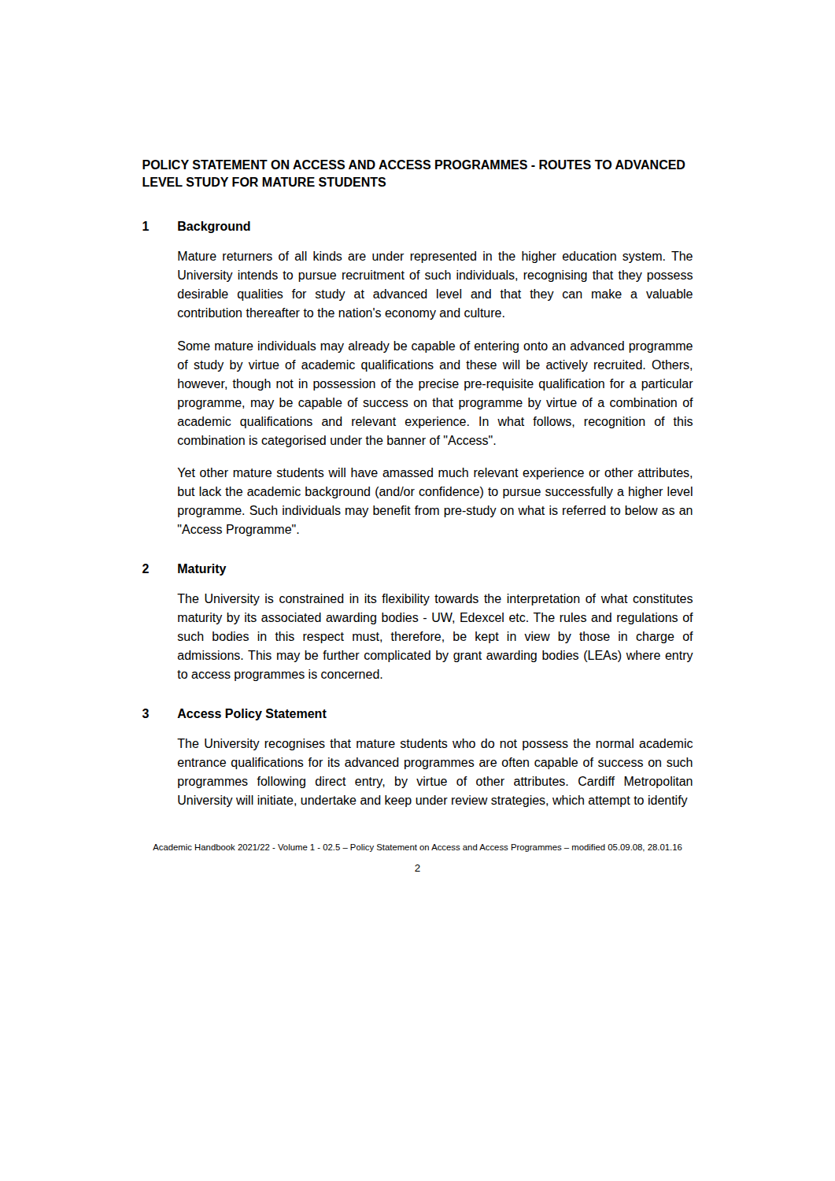Policy Statement on Access and Access Programmes - Routes to Advanced Level Study for Mature Students
1 Background
Mature returners of all kinds are under represented in the higher education system. The University intends to pursue recruitment of such individuals, recognising that they possess desirable qualities for study at advanced level and that they can make a valuable contribution thereafter to the nation's economy and culture.
Some mature individuals may already be capable of entering onto an advanced programme of study by virtue of academic qualifications and these will be actively recruited. Others, however, though not in possession of the precise pre-requisite qualification for a particular programme, may be capable of success on that programme by virtue of a combination of academic qualifications and relevant experience. In what follows, recognition of this combination is categorised under the banner of "Access".
Yet other mature students will have amassed much relevant experience or other attributes, but lack the academic background (and/or confidence) to pursue successfully a higher level programme. Such individuals may benefit from pre-study on what is referred to below as an "Access Programme".
2 Maturity
The University is constrained in its flexibility towards the interpretation of what constitutes maturity by its associated awarding bodies - UW, Edexcel etc. The rules and regulations of such bodies in this respect must, therefore, be kept in view by those in charge of admissions. This may be further complicated by grant awarding bodies (LEAs) where entry to access programmes is concerned.
3 Access Policy Statement
The University recognises that mature students who do not possess the normal academic entrance qualifications for its advanced programmes are often capable of success on such programmes following direct entry, by virtue of other attributes. Cardiff Metropolitan University will initiate, undertake and keep under review strategies, which attempt to identify
Academic Handbook 2021/22 - Volume 1 - 02.5 – Policy Statement on Access and Access Programmes – modified 05.09.08, 28.01.16
2